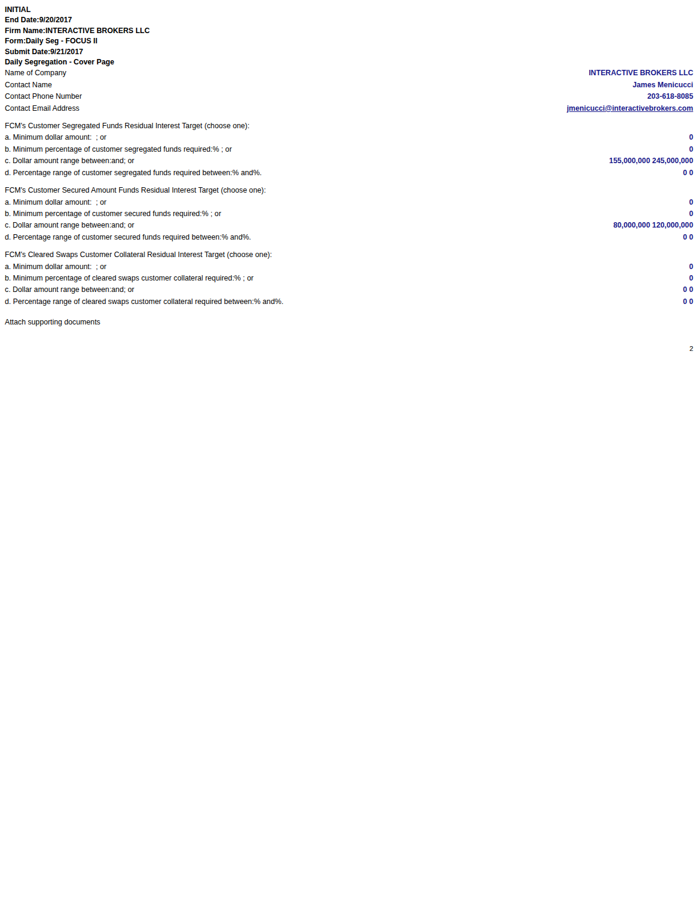INITIAL
End Date:9/20/2017
Firm Name:INTERACTIVE BROKERS LLC
Form:Daily Seg - FOCUS II
Submit Date:9/21/2017
Daily Segregation - Cover Page
| Name of Company | INTERACTIVE BROKERS LLC |
| Contact Name | James Menicucci |
| Contact Phone Number | 203-618-8085 |
| Contact Email Address | jmenicucci@interactivebrokers.com |
| FCM's Customer Segregated Funds Residual Interest Target (choose one): |
| a. Minimum dollar amount: ; or | 0 |
| b. Minimum percentage of customer segregated funds required:% ; or | 0 |
| c. Dollar amount range between:and; or | 155,000,000 245,000,000 |
| d. Percentage range of customer segregated funds required between:% and%. | 0 0 |
| FCM's Customer Secured Amount Funds Residual Interest Target (choose one): |
| a. Minimum dollar amount: ; or | 0 |
| b. Minimum percentage of customer secured funds required:% ; or | 0 |
| c. Dollar amount range between:and; or | 80,000,000 120,000,000 |
| d. Percentage range of customer secured funds required between:% and%. | 0 0 |
| FCM's Cleared Swaps Customer Collateral Residual Interest Target (choose one): |
| a. Minimum dollar amount: ; or | 0 |
| b. Minimum percentage of cleared swaps customer collateral required:% ; or | 0 |
| c. Dollar amount range between:and; or | 0 0 |
| d. Percentage range of cleared swaps customer collateral required between:% and%. | 0 0 |
Attach supporting documents
2